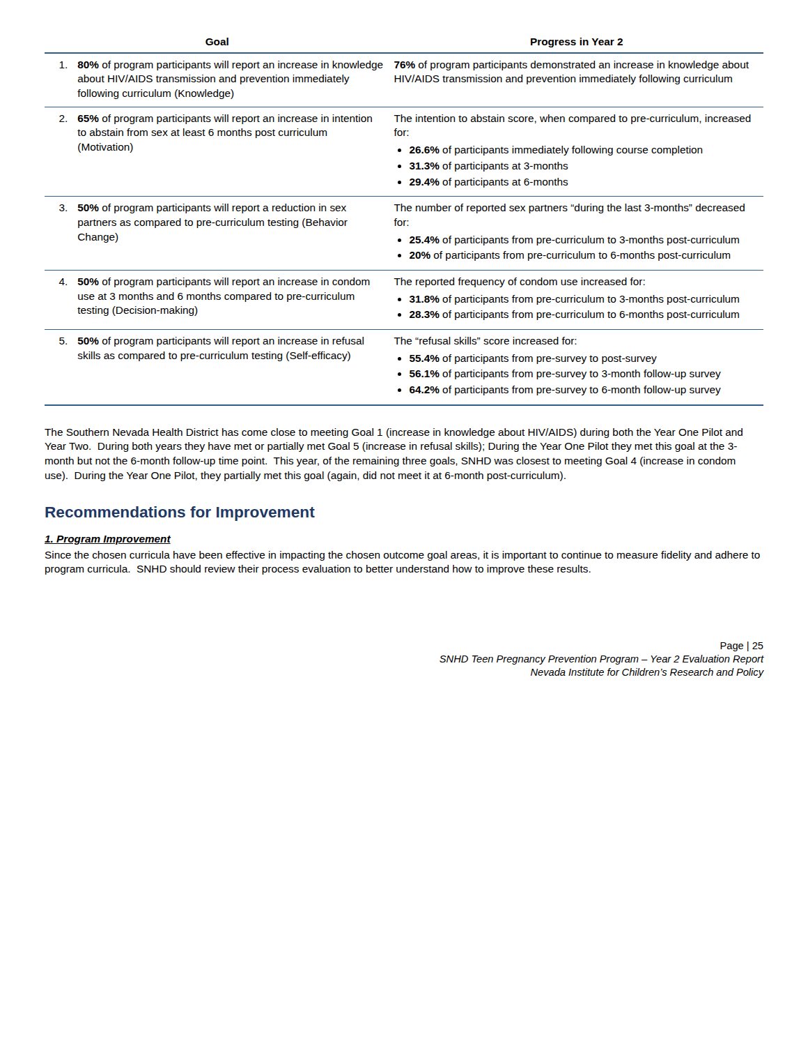| Goal | Progress in Year 2 |
| --- | --- |
| 1. | 80% of program participants will report an increase in knowledge about HIV/AIDS transmission and prevention immediately following curriculum (Knowledge) | 76% of program participants demonstrated an increase in knowledge about HIV/AIDS transmission and prevention immediately following curriculum |
| 2. | 65% of program participants will report an increase in intention to abstain from sex at least 6 months post curriculum (Motivation) | The intention to abstain score, when compared to pre-curriculum, increased for: 26.6% of participants immediately following course completion 31.3% of participants at 3-months 29.4% of participants at 6-months |
| 3. | 50% of program participants will report a reduction in sex partners as compared to pre-curriculum testing (Behavior Change) | The number of reported sex partners “during the last 3-months” decreased for: 25.4% of participants from pre-curriculum to 3-months post-curriculum 20% of participants from pre-curriculum to 6-months post-curriculum |
| 4. | 50% of program participants will report an increase in condom use at 3 months and 6 months compared to pre-curriculum testing (Decision-making) | The reported frequency of condom use increased for: 31.8% of participants from pre-curriculum to 3-months post-curriculum 28.3% of participants from pre-curriculum to 6-months post-curriculum |
| 5. | 50% of program participants will report an increase in refusal skills as compared to pre-curriculum testing (Self-efficacy) | The “refusal skills” score increased for: 55.4% of participants from pre-survey to post-survey 56.1% of participants from pre-survey to 3-month follow-up survey 64.2% of participants from pre-survey to 6-month follow-up survey |
The Southern Nevada Health District has come close to meeting Goal 1 (increase in knowledge about HIV/AIDS) during both the Year One Pilot and Year Two. During both years they have met or partially met Goal 5 (increase in refusal skills); During the Year One Pilot they met this goal at the 3-month but not the 6-month follow-up time point. This year, of the remaining three goals, SNHD was closest to meeting Goal 4 (increase in condom use). During the Year One Pilot, they partially met this goal (again, did not meet it at 6-month post-curriculum).
Recommendations for Improvement
1. Program Improvement
Since the chosen curricula have been effective in impacting the chosen outcome goal areas, it is important to continue to measure fidelity and adhere to program curricula. SNHD should review their process evaluation to better understand how to improve these results.
Page | 25
SNHD Teen Pregnancy Prevention Program – Year 2 Evaluation Report
Nevada Institute for Children’s Research and Policy